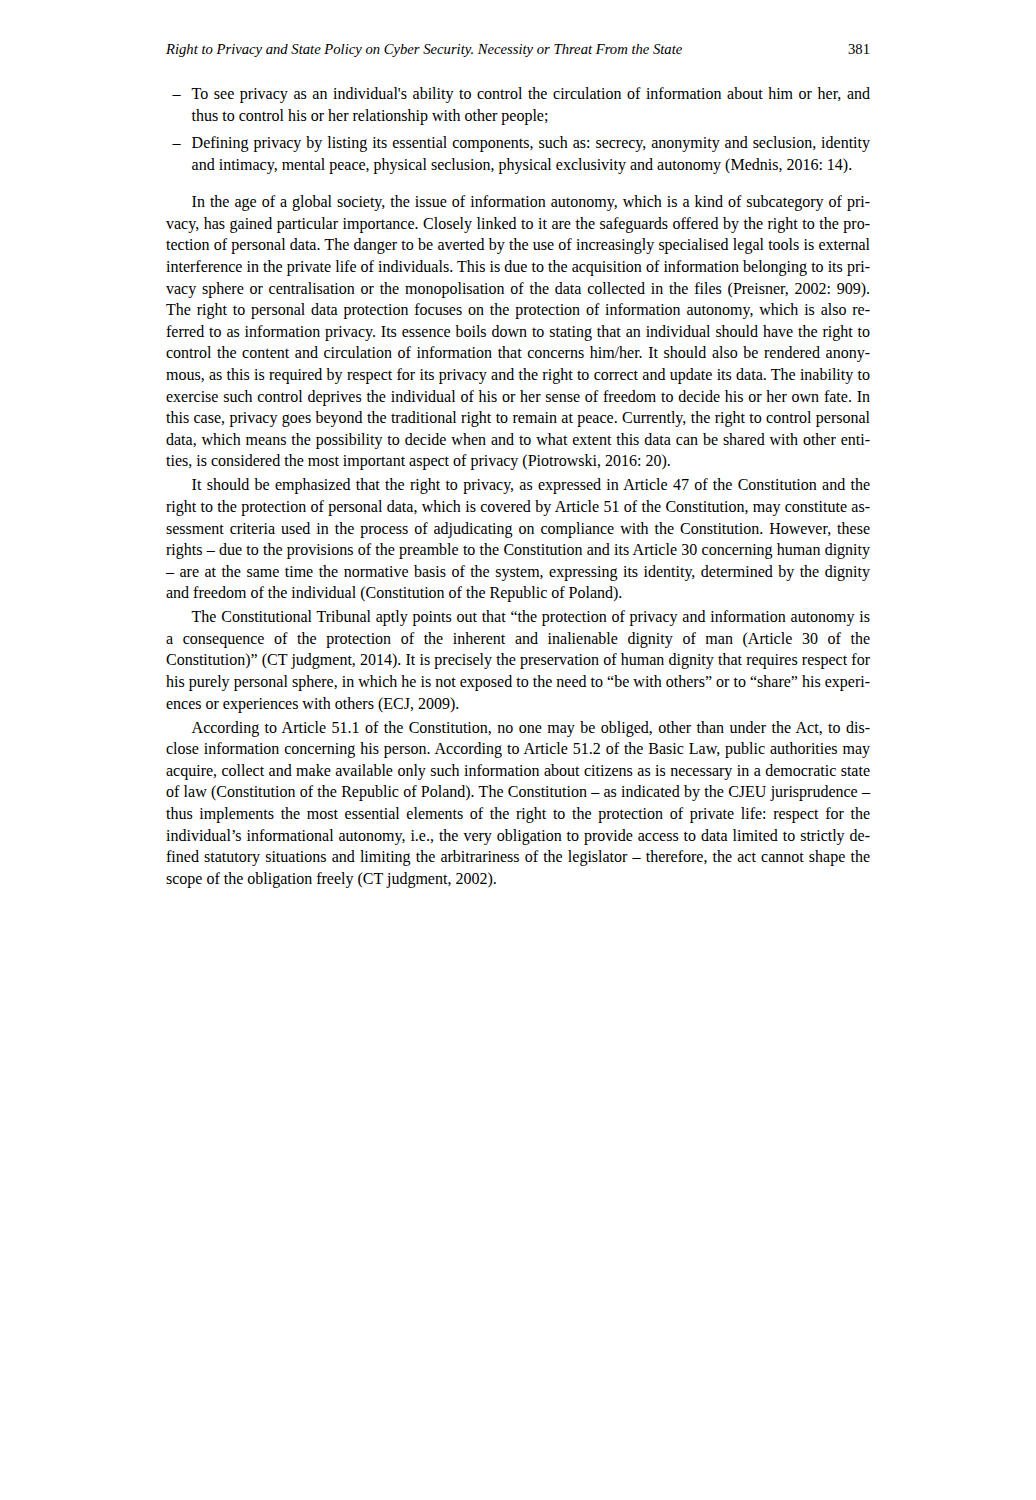Right to Privacy and State Policy on Cyber Security. Necessity or Threat From the State 381
To see privacy as an individual's ability to control the circulation of information about him or her, and thus to control his or her relationship with other people;
Defining privacy by listing its essential components, such as: secrecy, anonymity and seclusion, identity and intimacy, mental peace, physical seclusion, physical exclusivity and autonomy (Mednis, 2016: 14).
In the age of a global society, the issue of information autonomy, which is a kind of subcategory of privacy, has gained particular importance. Closely linked to it are the safeguards offered by the right to the protection of personal data. The danger to be averted by the use of increasingly specialised legal tools is external interference in the private life of individuals. This is due to the acquisition of information belonging to its privacy sphere or centralisation or the monopolisation of the data collected in the files (Preisner, 2002: 909). The right to personal data protection focuses on the protection of information autonomy, which is also referred to as information privacy. Its essence boils down to stating that an individual should have the right to control the content and circulation of information that concerns him/her. It should also be rendered anonymous, as this is required by respect for its privacy and the right to correct and update its data. The inability to exercise such control deprives the individual of his or her sense of freedom to decide his or her own fate. In this case, privacy goes beyond the traditional right to remain at peace. Currently, the right to control personal data, which means the possibility to decide when and to what extent this data can be shared with other entities, is considered the most important aspect of privacy (Piotrowski, 2016: 20).
It should be emphasized that the right to privacy, as expressed in Article 47 of the Constitution and the right to the protection of personal data, which is covered by Article 51 of the Constitution, may constitute assessment criteria used in the process of adjudicating on compliance with the Constitution. However, these rights – due to the provisions of the preamble to the Constitution and its Article 30 concerning human dignity – are at the same time the normative basis of the system, expressing its identity, determined by the dignity and freedom of the individual (Constitution of the Republic of Poland).
The Constitutional Tribunal aptly points out that “the protection of privacy and information autonomy is a consequence of the protection of the inherent and inalienable dignity of man (Article 30 of the Constitution)” (CT judgment, 2014). It is precisely the preservation of human dignity that requires respect for his purely personal sphere, in which he is not exposed to the need to “be with others” or to “share” his experiences or experiences with others (ECJ, 2009).
According to Article 51.1 of the Constitution, no one may be obliged, other than under the Act, to disclose information concerning his person. According to Article 51.2 of the Basic Law, public authorities may acquire, collect and make available only such information about citizens as is necessary in a democratic state of law (Constitution of the Republic of Poland). The Constitution – as indicated by the CJEU jurisprudence – thus implements the most essential elements of the right to the protection of private life: respect for the individual’s informational autonomy, i.e., the very obligation to provide access to data limited to strictly defined statutory situations and limiting the arbitrariness of the legislator – therefore, the act cannot shape the scope of the obligation freely (CT judgment, 2002).